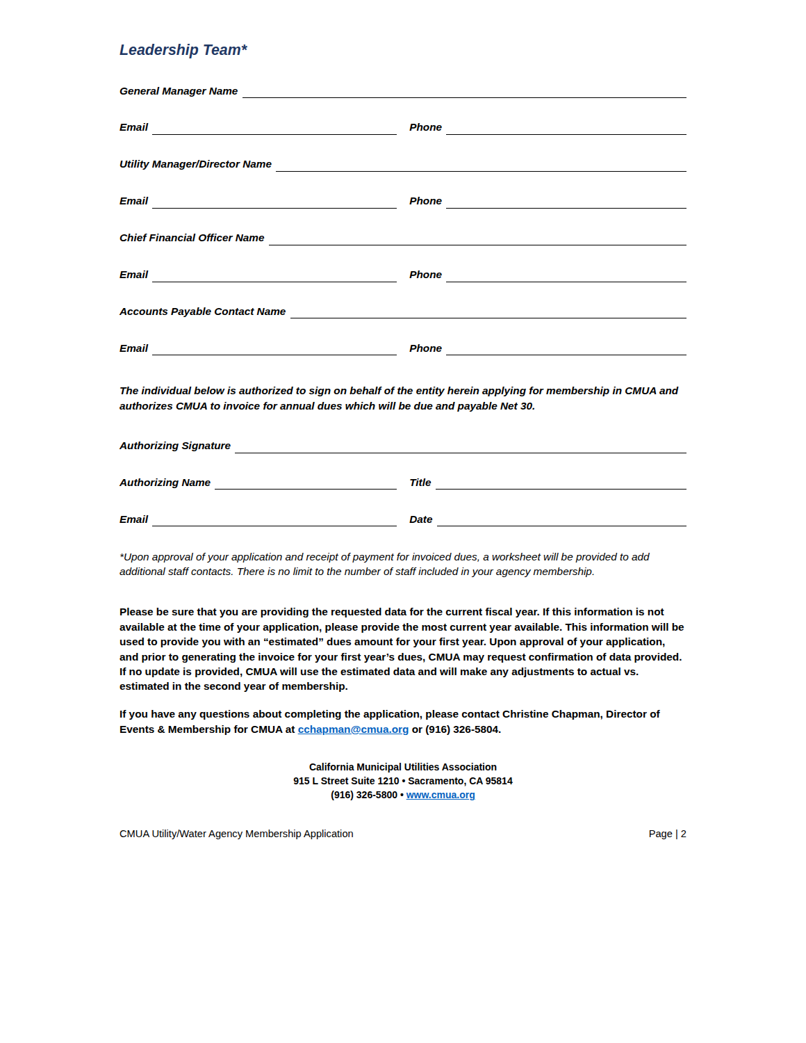Leadership Team*
General Manager Name
Email
Phone
Utility Manager/Director Name
Email
Phone
Chief Financial Officer Name
Email
Phone
Accounts Payable Contact Name
Email
Phone
The individual below is authorized to sign on behalf of the entity herein applying for membership in CMUA and authorizes CMUA to invoice for annual dues which will be due and payable Net 30.
Authorizing Signature
Authorizing Name
Title
Email
Date
*Upon approval of your application and receipt of payment for invoiced dues, a worksheet will be provided to add additional staff contacts. There is no limit to the number of staff included in your agency membership.
Please be sure that you are providing the requested data for the current fiscal year. If this information is not available at the time of your application, please provide the most current year available. This information will be used to provide you with an “estimated” dues amount for your first year. Upon approval of your application, and prior to generating the invoice for your first year’s dues, CMUA may request confirmation of data provided. If no update is provided, CMUA will use the estimated data and will make any adjustments to actual vs. estimated in the second year of membership.
If you have any questions about completing the application, please contact Christine Chapman, Director of Events & Membership for CMUA at cchapman@cmua.org or (916) 326-5804.
California Municipal Utilities Association
915 L Street Suite 1210 • Sacramento, CA 95814
(916) 326-5800 • www.cmua.org
CMUA Utility/Water Agency Membership Application Page | 2